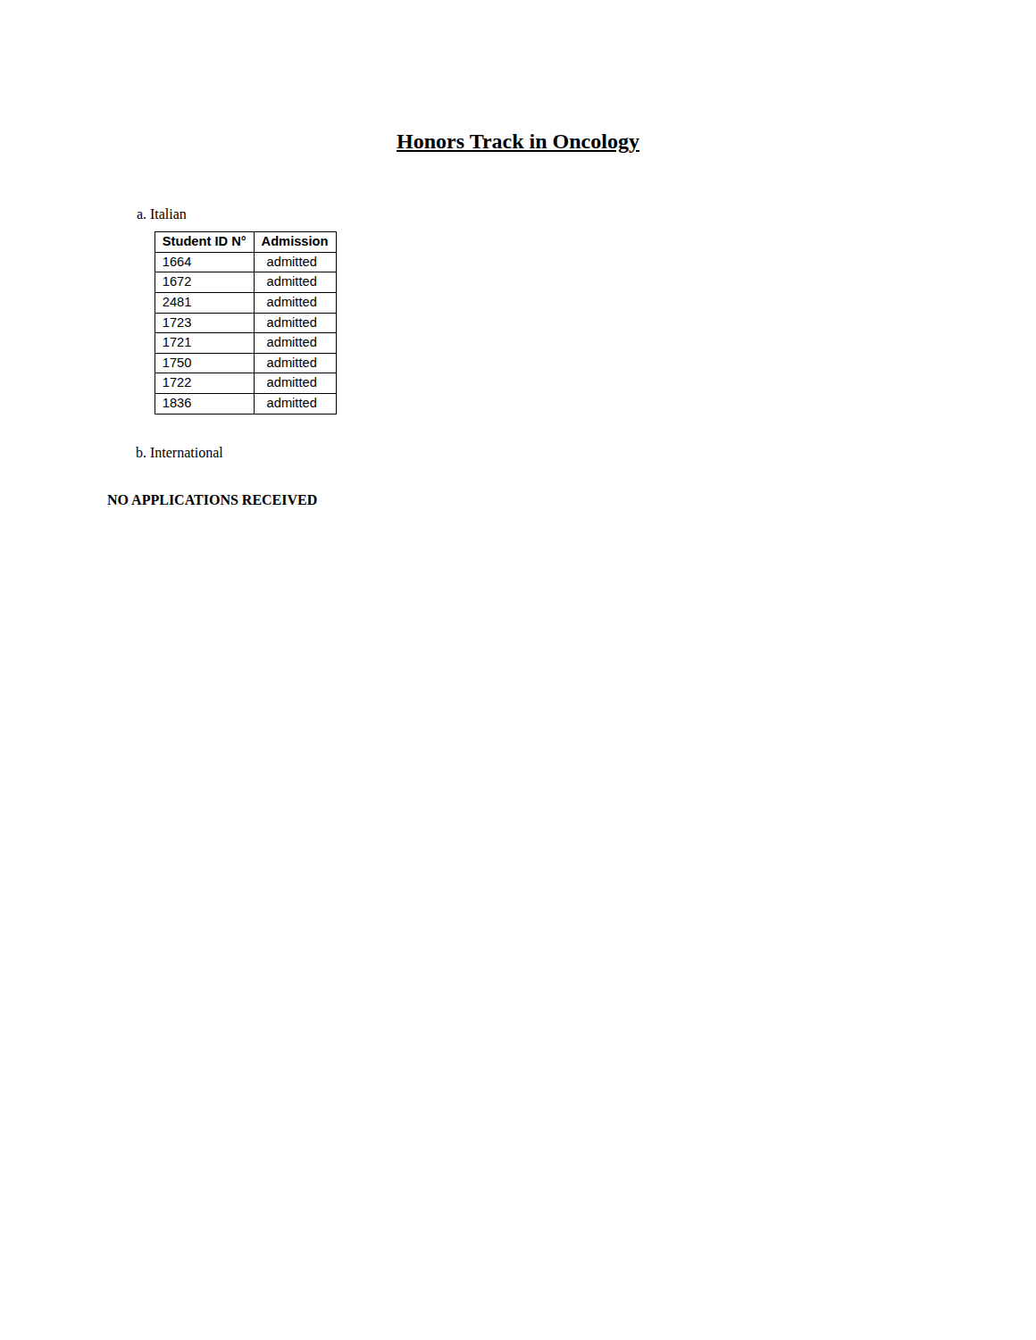Honors Track in Oncology
Italian
| Student ID N° | Admission |
| --- | --- |
| 1664 | admitted |
| 1672 | admitted |
| 2481 | admitted |
| 1723 | admitted |
| 1721 | admitted |
| 1750 | admitted |
| 1722 | admitted |
| 1836 | admitted |
International
NO APPLICATIONS RECEIVED